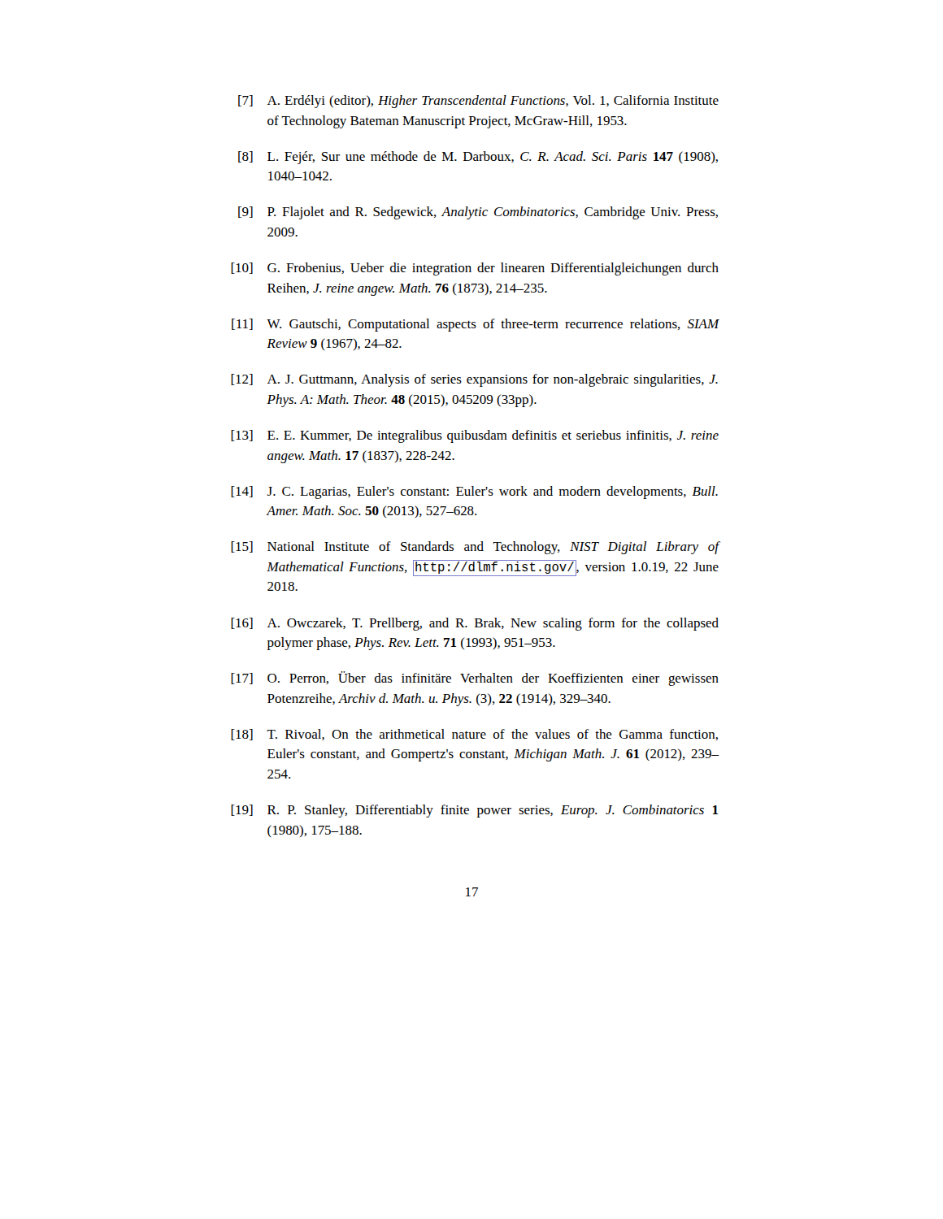[7] A. Erdélyi (editor), Higher Transcendental Functions, Vol. 1, California Institute of Technology Bateman Manuscript Project, McGraw-Hill, 1953.
[8] L. Fejér, Sur une méthode de M. Darboux, C. R. Acad. Sci. Paris 147 (1908), 1040–1042.
[9] P. Flajolet and R. Sedgewick, Analytic Combinatorics, Cambridge Univ. Press, 2009.
[10] G. Frobenius, Ueber die integration der linearen Differentialgleichungen durch Reihen, J. reine angew. Math. 76 (1873), 214–235.
[11] W. Gautschi, Computational aspects of three-term recurrence relations, SIAM Review 9 (1967), 24–82.
[12] A. J. Guttmann, Analysis of series expansions for non-algebraic singularities, J. Phys. A: Math. Theor. 48 (2015), 045209 (33pp).
[13] E. E. Kummer, De integralibus quibusdam definitis et seriebus infinitis, J. reine angew. Math. 17 (1837), 228-242.
[14] J. C. Lagarias, Euler's constant: Euler's work and modern developments, Bull. Amer. Math. Soc. 50 (2013), 527–628.
[15] National Institute of Standards and Technology, NIST Digital Library of Mathematical Functions, http://dlmf.nist.gov/, version 1.0.19, 22 June 2018.
[16] A. Owczarek, T. Prellberg, and R. Brak, New scaling form for the collapsed polymer phase, Phys. Rev. Lett. 71 (1993), 951–953.
[17] O. Perron, Über das infinitäre Verhalten der Koeffizienten einer gewissen Potenzreihe, Archiv d. Math. u. Phys. (3), 22 (1914), 329–340.
[18] T. Rivoal, On the arithmetical nature of the values of the Gamma function, Euler's constant, and Gompertz's constant, Michigan Math. J. 61 (2012), 239–254.
[19] R. P. Stanley, Differentiably finite power series, Europ. J. Combinatorics 1 (1980), 175–188.
17